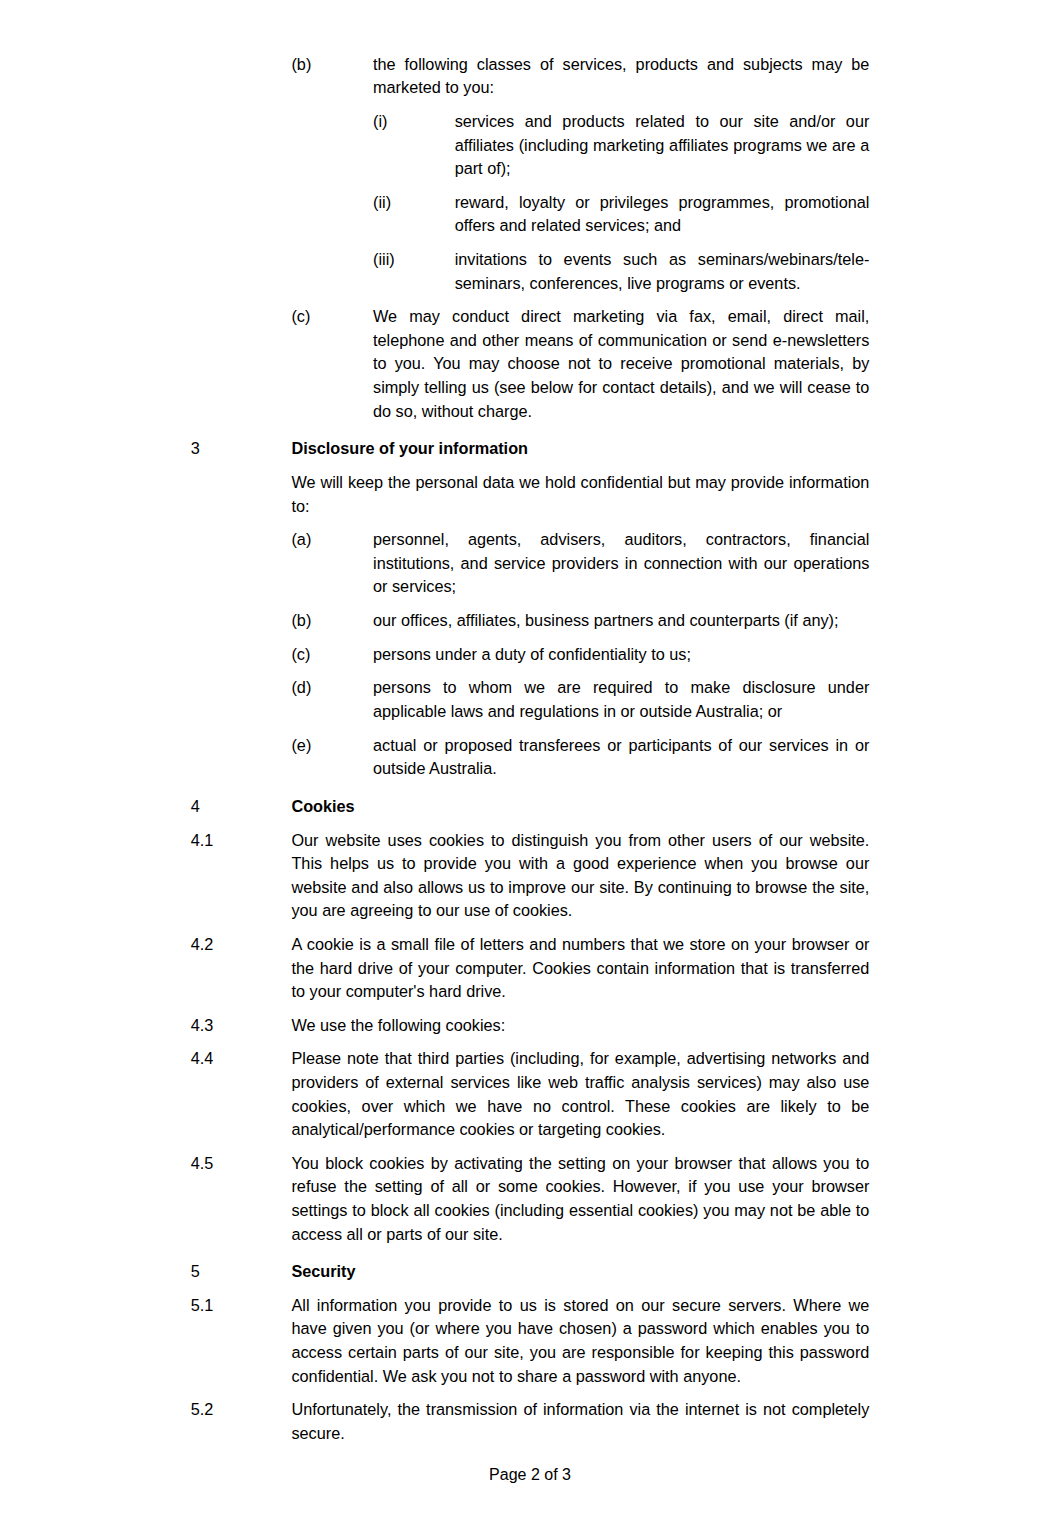(b)
the following classes of services, products and subjects may be marketed to you:
(i)
services and products related to our site and/or our affiliates (including marketing affiliates programs we are a part of);
(ii)
reward, loyalty or privileges programmes, promotional offers and related services; and
(iii)
invitations to events such as seminars/webinars/tele-seminars, conferences, live programs or events.
(c)
We may conduct direct marketing via fax, email, direct mail, telephone and other means of communication or send e-newsletters to you. You may choose not to receive promotional materials, by simply telling us (see below for contact details), and we will cease to do so, without charge.
3
Disclosure of your information
We will keep the personal data we hold confidential but may provide information to:
(a)
personnel, agents, advisers, auditors, contractors, financial institutions, and service providers in connection with our operations or services;
(b)
our offices, affiliates, business partners and counterparts (if any);
(c)
persons under a duty of confidentiality to us;
(d)
persons to whom we are required to make disclosure under applicable laws and regulations in or outside Australia; or
(e)
actual or proposed transferees or participants of our services in or outside Australia.
4
Cookies
4.1
Our website uses cookies to distinguish you from other users of our website. This helps us to provide you with a good experience when you browse our website and also allows us to improve our site. By continuing to browse the site, you are agreeing to our use of cookies.
4.2
A cookie is a small file of letters and numbers that we store on your browser or the hard drive of your computer. Cookies contain information that is transferred to your computer's hard drive.
4.3
We use the following cookies:
4.4
Please note that third parties (including, for example, advertising networks and providers of external services like web traffic analysis services) may also use cookies, over which we have no control. These cookies are likely to be analytical/performance cookies or targeting cookies.
4.5
You block cookies by activating the setting on your browser that allows you to refuse the setting of all or some cookies. However, if you use your browser settings to block all cookies (including essential cookies) you may not be able to access all or parts of our site.
5
Security
5.1
All information you provide to us is stored on our secure servers. Where we have given you (or where you have chosen) a password which enables you to access certain parts of our site, you are responsible for keeping this password confidential. We ask you not to share a password with anyone.
5.2
Unfortunately, the transmission of information via the internet is not completely secure.
Page 2 of 3